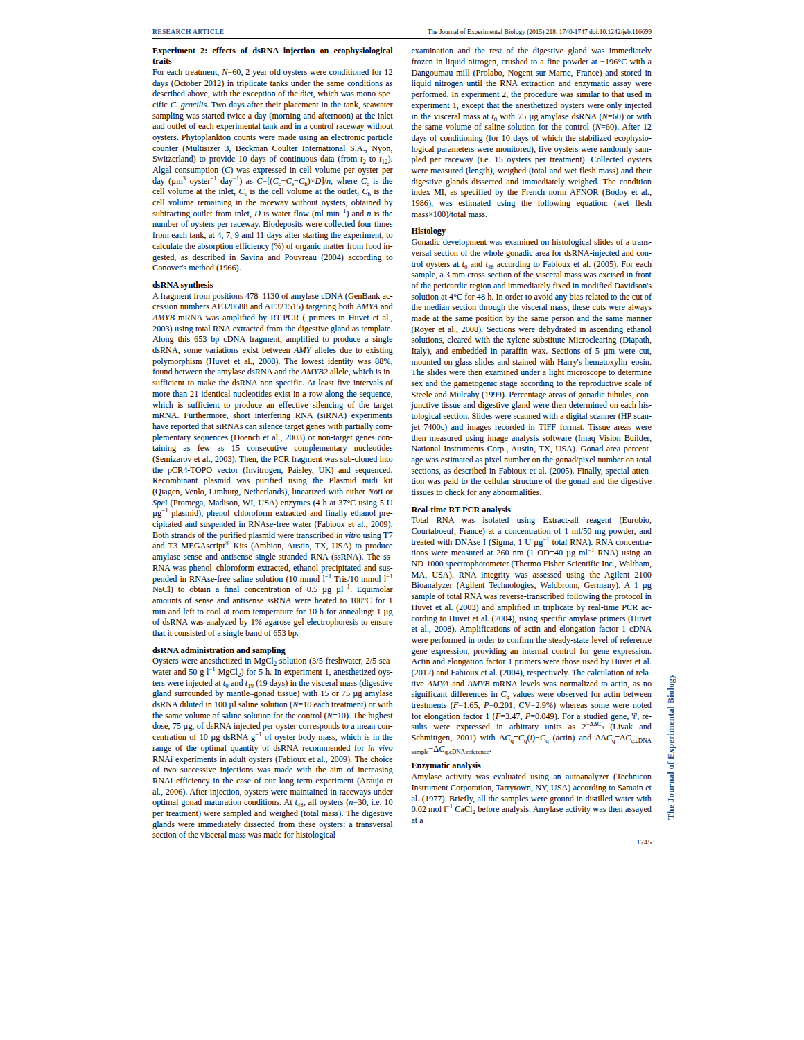Research Article The Journal of Experimental Biology (2015) 218, 1740-1747 doi:10.1242/jeb.116699
Experiment 2: effects of dsRNA injection on ecophysiological traits
For each treatment, N=60, 2 year old oysters were conditioned for 12 days (October 2012) in triplicate tanks under the same conditions as described above, with the exception of the diet, which was mono-specific C. gracilis. Two days after their placement in the tank, seawater sampling was started twice a day (morning and afternoon) at the inlet and outlet of each experimental tank and in a control raceway without oysters. Phytoplankton counts were made using an electronic particle counter (Multisizer 3, Beckman Coulter International S.A., Nyon, Switzerland) to provide 10 days of continuous data (from t2 to t12). Algal consumption (C) was expressed in cell volume per oyster per day (µm3 oyster−1 day−1) as C=[(Cc−Cs−Cb)×D]/n, where Cc is the cell volume at the inlet, Cs is the cell volume at the outlet, Cb is the cell volume remaining in the raceway without oysters, obtained by subtracting outlet from inlet, D is water flow (ml min−1) and n is the number of oysters per raceway. Biodeposits were collected four times from each tank, at 4, 7, 9 and 11 days after starting the experiment, to calculate the absorption efficiency (%) of organic matter from food ingested, as described in Savina and Pouvreau (2004) according to Conover's method (1966).
dsRNA synthesis
A fragment from positions 478–1130 of amylase cDNA (GenBank accession numbers AF320688 and AF321515) targeting both AMYA and AMYB mRNA was amplified by RT-PCR ( primers in Huvet et al., 2003) using total RNA extracted from the digestive gland as template. Along this 653 bp cDNA fragment, amplified to produce a single dsRNA, some variations exist between AMY alleles due to existing polymorphism (Huvet et al., 2008). The lowest identity was 88%, found between the amylase dsRNA and the AMYB2 allele, which is insufficient to make the dsRNA non-specific. At least five intervals of more than 21 identical nucleotides exist in a row along the sequence, which is sufficient to produce an effective silencing of the target mRNA. Furthermore, short interfering RNA (siRNA) experiments have reported that siRNAs can silence target genes with partially complementary sequences (Doench et al., 2003) or non-target genes containing as few as 15 consecutive complementary nucleotides (Semizarov et al., 2003). Then, the PCR fragment was sub-cloned into the pCR4-TOPO vector (Invitrogen, Paisley, UK) and sequenced. Recombinant plasmid was purified using the Plasmid midi kit (Qiagen, Venlo, Limburg, Netherlands), linearized with either Not I or Spe I (Promega, Madison, WI, USA) enzymes (4 h at 37°C using 5 U µg−1 plasmid), phenol–chloroform extracted and finally ethanol precipitated and suspended in RNAse-free water (Fabioux et al., 2009). Both strands of the purified plasmid were transcribed in vitro using T7 and T3 MEGAscript® Kits (Ambion, Austin, TX, USA) to produce amylase sense and antisense single-stranded RNA (ssRNA). The ssRNA was phenol–chloroform extracted, ethanol precipitated and suspended in RNAse-free saline solution (10 mmol l−1 Tris/10 mmol l−1 NaCl) to obtain a final concentration of 0.5 µg µl−1. Equimolar amounts of sense and antisense ssRNA were heated to 100°C for 1 min and left to cool at room temperature for 10 h for annealing: 1 µg of dsRNA was analyzed by 1% agarose gel electrophoresis to ensure that it consisted of a single band of 653 bp.
dsRNA administration and sampling
Oysters were anesthetized in MgCl2 solution (3/5 freshwater, 2/5 seawater and 50 g l−1 MgCl2) for 5 h. In experiment 1, anesthetized oysters were injected at t0 and t19 (19 days) in the visceral mass (digestive gland surrounded by mantle–gonad tissue) with 15 or 75 µg amylase dsRNA diluted in 100 µl saline solution (N=10 each treatment) or with the same volume of saline solution for the control (N=10). The highest dose, 75 µg, of dsRNA injected per oyster corresponds to a mean concentration of 10 µg dsRNA g−1 of oyster body mass, which is in the range of the optimal quantity of dsRNA recommended for in vivo RNAi experiments in adult oysters (Fabioux et al., 2009). The choice of two successive injections was made with the aim of increasing RNAi efficiency in the case of our long-term experiment (Araujo et al., 2006). After injection, oysters were maintained in raceways under optimal gonad maturation conditions. At t48, all oysters (n=30, i.e. 10 per treatment) were sampled and weighed (total mass). The digestive glands were immediately dissected from these oysters: a transversal section of the visceral mass was made for histological
examination and the rest of the digestive gland was immediately frozen in liquid nitrogen, crushed to a fine powder at −196°C with a Dangoumau mill (Prolabo, Nogent-sur-Marne, France) and stored in liquid nitrogen until the RNA extraction and enzymatic assay were performed. In experiment 2, the procedure was similar to that used in experiment 1, except that the anesthetized oysters were only injected in the visceral mass at t0 with 75 µg amylase dsRNA (N=60) or with the same volume of saline solution for the control (N=60). After 12 days of conditioning (for 10 days of which the stabilized ecophysiological parameters were monitored), five oysters were randomly sampled per raceway (i.e. 15 oysters per treatment). Collected oysters were measured (length), weighed (total and wet flesh mass) and their digestive glands dissected and immediately weighed. The condition index MI, as specified by the French norm AFNOR (Bodoy et al., 1986), was estimated using the following equation: (wet flesh mass×100)/total mass.
Histology
Gonadic development was examined on histological slides of a transversal section of the whole gonadic area for dsRNA-injected and control oysters at t0 and t48 according to Fabioux et al. (2005). For each sample, a 3 mm cross-section of the visceral mass was excised in front of the pericardic region and immediately fixed in modified Davidson's solution at 4°C for 48 h. In order to avoid any bias related to the cut of the median section through the visceral mass, these cuts were always made at the same position by the same person and the same manner (Royer et al., 2008). Sections were dehydrated in ascending ethanol solutions, cleared with the xylene substitute Microclearing (Diapath, Italy), and embedded in paraffin wax. Sections of 5 µm were cut, mounted on glass slides and stained with Harry's hematoxylin–eosin. The slides were then examined under a light microscope to determine sex and the gametogenic stage according to the reproductive scale of Steele and Mulcahy (1999). Percentage areas of gonadic tubules, conjunctive tissue and digestive gland were then determined on each histological section. Slides were scanned with a digital scanner (HP scanjet 7400c) and images recorded in TIFF format. Tissue areas were then measured using image analysis software (Imaq Vision Builder, National Instruments Corp., Austin, TX, USA). Gonad area percentage was estimated as pixel number on the gonad/pixel number on total sections, as described in Fabioux et al. (2005). Finally, special attention was paid to the cellular structure of the gonad and the digestive tissues to check for any abnormalities.
Real-time RT-PCR analysis
Total RNA was isolated using Extract-all reagent (Eurobio, Courtaboeuf, France) at a concentration of 1 ml/50 mg powder, and treated with DNAse I (Sigma, 1 U µg−1 total RNA). RNA concentrations were measured at 260 nm (1 OD=40 µg ml−1 RNA) using an ND-1000 spectrophotometer (Thermo Fisher Scientific Inc., Waltham, MA, USA). RNA integrity was assessed using the Agilent 2100 Bioanalyzer (Agilent Technologies, Waldbronn, Germany). A 1 µg sample of total RNA was reverse-transcribed following the protocol in Huvet et al. (2003) and amplified in triplicate by real-time PCR according to Huvet et al. (2004), using specific amylase primers (Huvet et al., 2008). Amplifications of actin and elongation factor 1 cDNA were performed in order to confirm the steady-state level of reference gene expression, providing an internal control for gene expression. Actin and elongation factor 1 primers were those used by Huvet et al. (2012) and Fabioux et al. (2004), respectively. The calculation of relative AMYA and AMYB mRNA levels was normalized to actin, as no significant differences in Cq values were observed for actin between treatments (F=1.65, P=0.201; CV=2.9%) whereas some were noted for elongation factor 1 (F=3.47, P=0.049). For a studied gene, 'i', results were expressed in arbitrary units as 2−ΔΔCq (Livak and Schmittgen, 2001) with ΔCq=Cq(i)−Cq (actin) and ΔΔCq=ΔCq,cDNA sample−ΔCq,cDNA reference.
Enzymatic analysis
Amylase activity was evaluated using an autoanalyzer (Technicon Instrument Corporation, Tarrytown, NY, USA) according to Samain et al. (1977). Briefly, all the samples were ground in distilled water with 0.02 mol l−1 CaCl2 before analysis. Amylase activity was then assayed at a
The Journal of Experimental Biology
1745